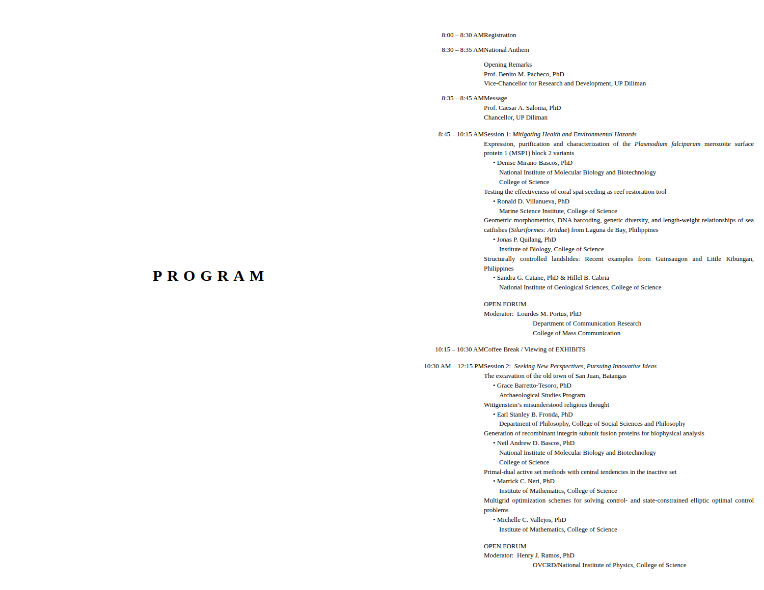PROGRAM
| 8:00 – 8:30 AM | Registration |
| 8:30 – 8:35 AM | National Anthem |
| | Opening Remarks Prof. Benito M. Pacheco, PhD Vice-Chancellor for Research and Development, UP Diliman |
| 8:35 – 8:45 AM | Message Prof. Caesar A. Saloma, PhD Chancellor, UP Diliman |
| 8:45 – 10:15 AM | Session 1: Mitigating Health and Environmental Hazards Expression, purification and characterization of the Plasmodium falciparum merozoite surface protein 1 (MSP1) block 2 variants • Denise Mirano-Bascos, PhD National Institute of Molecular Biology and Biotechnology College of Science Testing the effectiveness of coral spat seeding as reef restoration tool • Ronald D. Villanueva, PhD Marine Science Institute, College of Science Geometric morphometrics, DNA barcoding, genetic diversity, and length-weight relationships of sea catfishes ( Siluriformes: Ariidae ) from Laguna de Bay, Philippines • Jonas P. Quilang, PhD Institute of Biology, College of Science Structurally controlled landslides: Recent examples from Guinsaugon and Little Kibungan, Philippines • Sandra G. Catane, PhD & Hillel B. Cabria National Institute of Geological Sciences, College of Science OPEN FORUM Moderator: Lourdes M. Portus, PhD Department of Communication Research College of Mass Communication |
| 10:15 – 10:30 AM | Coffee Break / Viewing of EXHIBITS |
| 10:30 AM – 12:15 PM | Session 2: Seeking New Perspectives, Pursuing Innovative Ideas The excavation of the old town of San Juan, Batangas • Grace Barretto-Tesoro, PhD Archaeological Studies Program Wittgenstein’s misunderstood religious thought • Earl Stanley B. Fronda, PhD Department of Philosophy, College of Social Sciences and Philosophy Generation of recombinant integrin subunit fusion proteins for biophysical analysis • Neil Andrew D. Bascos, PhD National Institute of Molecular Biology and Biotechnology College of Science Primal-dual active set methods with central tendencies in the inactive set • Marrick C. Neri, PhD Institute of Mathematics, College of Science Multigrid optimization schemes for solving control- and state-constrained elliptic optimal control problems • Michelle C. Vallejos, PhD Institute of Mathematics, College of Science OPEN FORUM Moderator: Henry J. Ramos, PhD OVCRD/National Institute of Physics, College of Science |